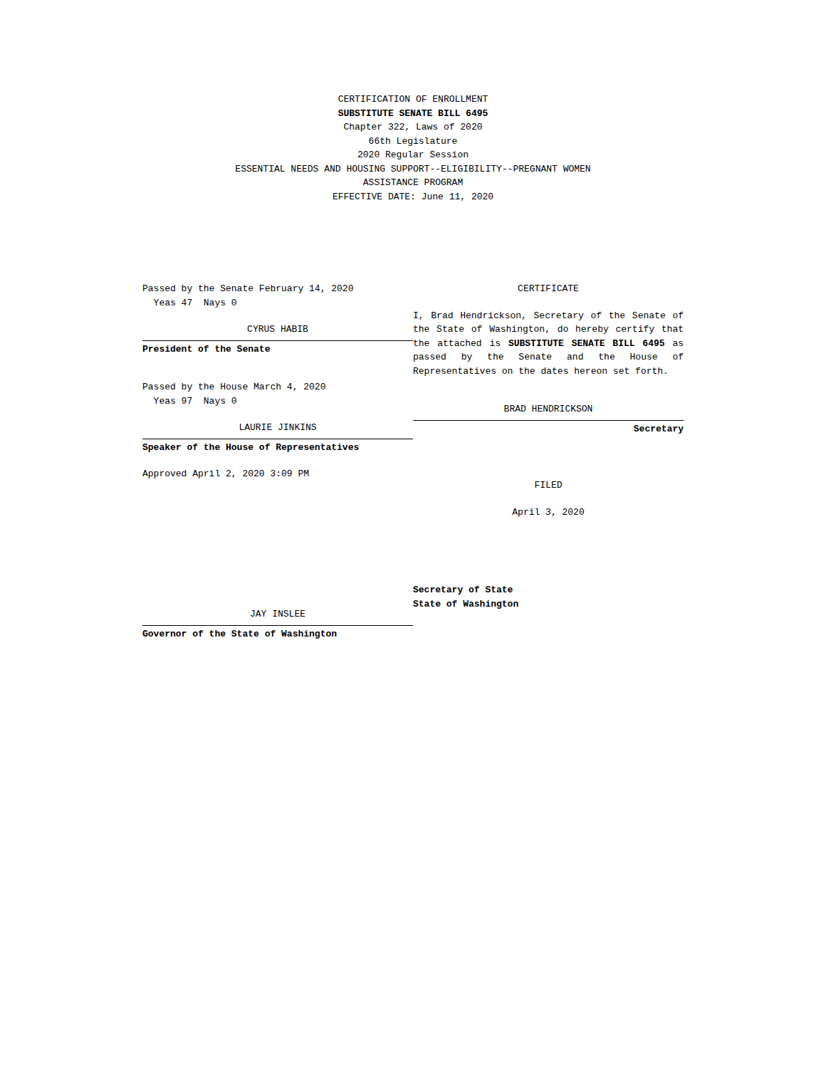CERTIFICATION OF ENROLLMENT
SUBSTITUTE SENATE BILL 6495
Chapter 322, Laws of 2020
66th Legislature
2020 Regular Session
ESSENTIAL NEEDS AND HOUSING SUPPORT--ELIGIBILITY--PREGNANT WOMEN
ASSISTANCE PROGRAM
EFFECTIVE DATE: June 11, 2020
| Passed by the Senate February 14, 2020 Yeas 47 Nays 0 CYRUS HABIB President of the Senate Passed by the House March 4, 2020 Yeas 97 Nays 0 LAURIE JINKINS Speaker of the House of Representatives Approved April 2, 2020 3:09 PM | CERTIFICATE I, Brad Hendrickson, Secretary of the Senate of the State of Washington, do hereby certify that the attached is SUBSTITUTE SENATE BILL 6495 as passed by the Senate and the House of Representatives on the dates hereon set forth. BRAD HENDRICKSON Secretary FILED April 3, 2020 |
| JAY INSLEE Governor of the State of Washington | Secretary of State State of Washington |